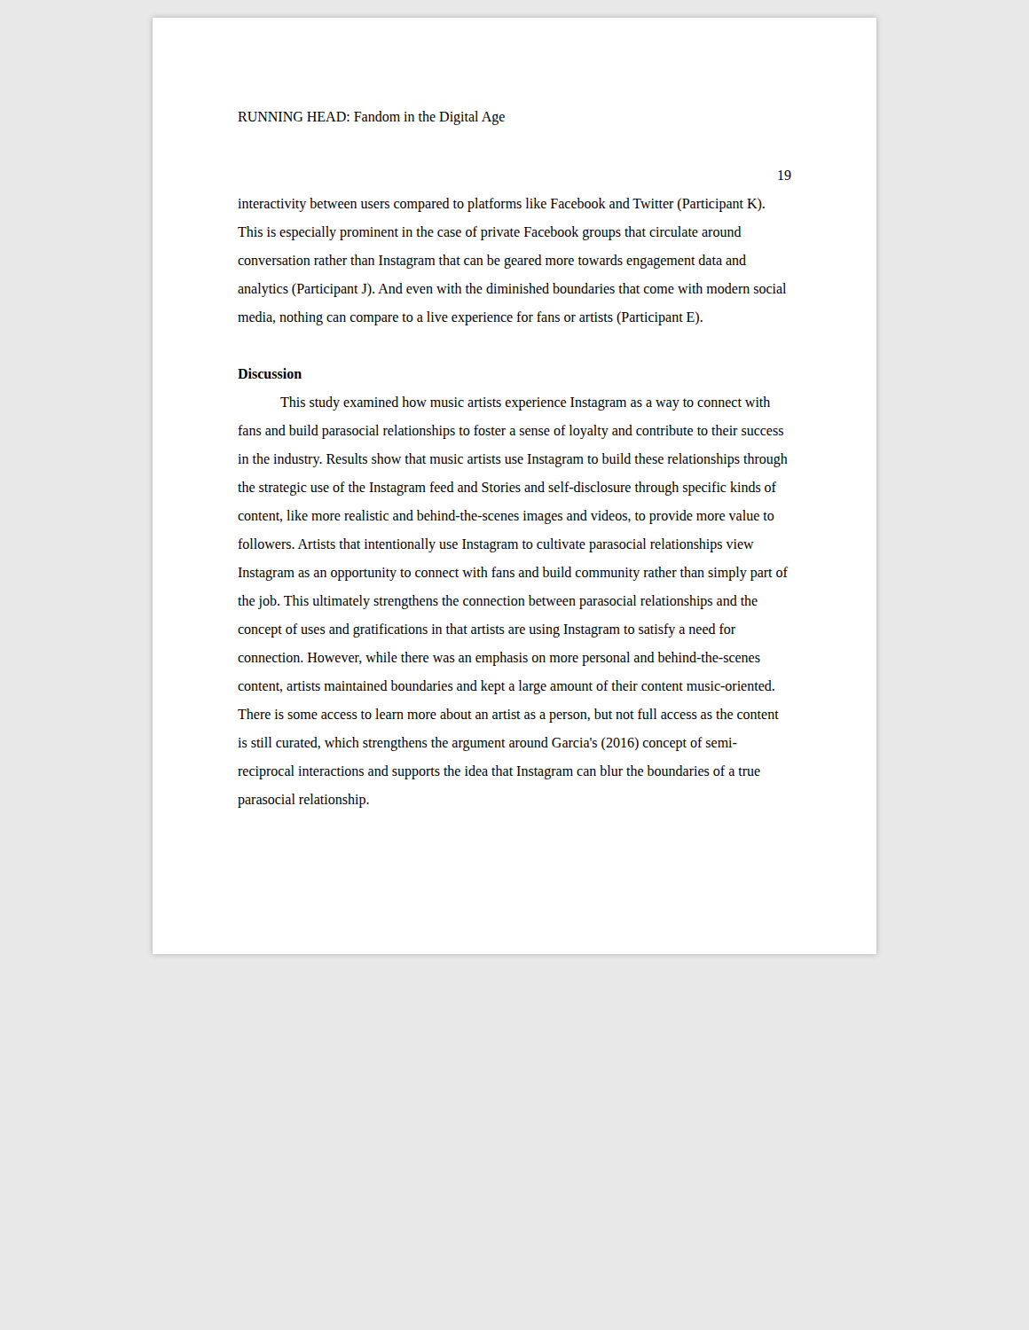RUNNING HEAD: Fandom in the Digital Age
19
interactivity between users compared to platforms like Facebook and Twitter (Participant K). This is especially prominent in the case of private Facebook groups that circulate around conversation rather than Instagram that can be geared more towards engagement data and analytics (Participant J). And even with the diminished boundaries that come with modern social media, nothing can compare to a live experience for fans or artists (Participant E).
Discussion
This study examined how music artists experience Instagram as a way to connect with fans and build parasocial relationships to foster a sense of loyalty and contribute to their success in the industry. Results show that music artists use Instagram to build these relationships through the strategic use of the Instagram feed and Stories and self-disclosure through specific kinds of content, like more realistic and behind-the-scenes images and videos, to provide more value to followers. Artists that intentionally use Instagram to cultivate parasocial relationships view Instagram as an opportunity to connect with fans and build community rather than simply part of the job. This ultimately strengthens the connection between parasocial relationships and the concept of uses and gratifications in that artists are using Instagram to satisfy a need for connection. However, while there was an emphasis on more personal and behind-the-scenes content, artists maintained boundaries and kept a large amount of their content music-oriented. There is some access to learn more about an artist as a person, but not full access as the content is still curated, which strengthens the argument around Garcia's (2016) concept of semi-reciprocal interactions and supports the idea that Instagram can blur the boundaries of a true parasocial relationship.